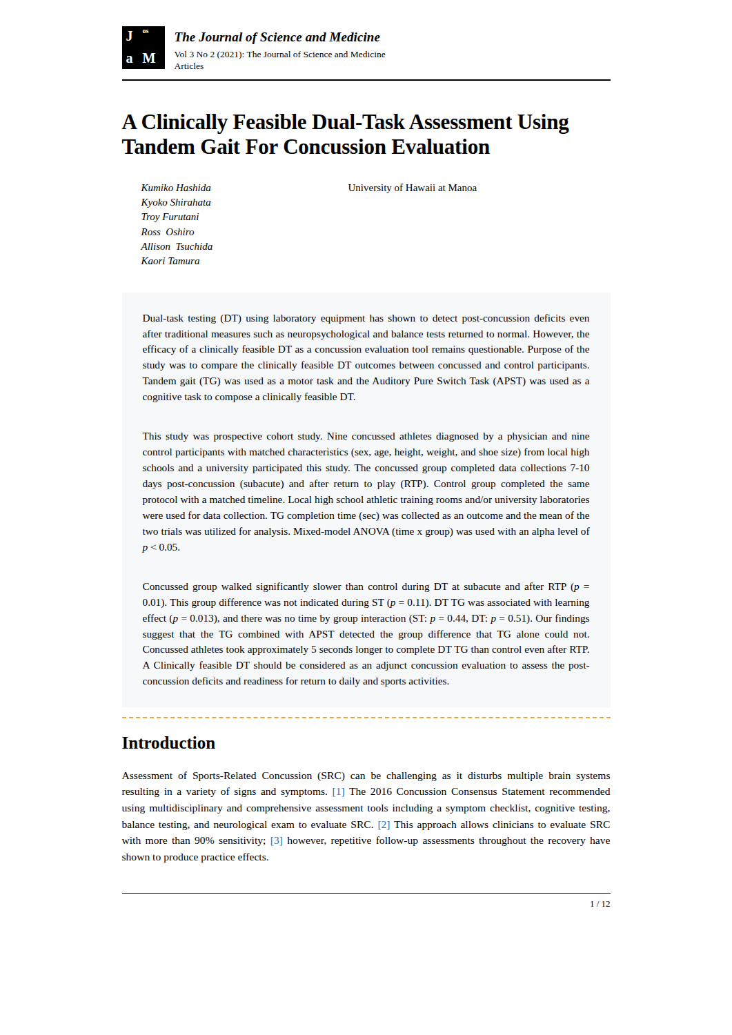J os a M
The Journal of Science and Medicine
Vol 3 No 2 (2021): The Journal of Science and Medicine
Articles
A Clinically Feasible Dual-Task Assessment Using Tandem Gait For Concussion Evaluation
Kumiko Hashida
Kyoko Shirahata
Troy Furutani
Ross Oshiro
Allison Tsuchida
Kaori Tamura
University of Hawaii at Manoa
Dual-task testing (DT) using laboratory equipment has shown to detect post-concussion deficits even after traditional measures such as neuropsychological and balance tests returned to normal. However, the efficacy of a clinically feasible DT as a concussion evaluation tool remains questionable. Purpose of the study was to compare the clinically feasible DT outcomes between concussed and control participants. Tandem gait (TG) was used as a motor task and the Auditory Pure Switch Task (APST) was used as a cognitive task to compose a clinically feasible DT.
This study was prospective cohort study. Nine concussed athletes diagnosed by a physician and nine control participants with matched characteristics (sex, age, height, weight, and shoe size) from local high schools and a university participated this study. The concussed group completed data collections 7-10 days post-concussion (subacute) and after return to play (RTP). Control group completed the same protocol with a matched timeline. Local high school athletic training rooms and/or university laboratories were used for data collection. TG completion time (sec) was collected as an outcome and the mean of the two trials was utilized for analysis. Mixed-model ANOVA (time x group) was used with an alpha level of p < 0.05.
Concussed group walked significantly slower than control during DT at subacute and after RTP (p = 0.01). This group difference was not indicated during ST (p = 0.11). DT TG was associated with learning effect (p = 0.013), and there was no time by group interaction (ST: p = 0.44, DT: p = 0.51). Our findings suggest that the TG combined with APST detected the group difference that TG alone could not. Concussed athletes took approximately 5 seconds longer to complete DT TG than control even after RTP. A Clinically feasible DT should be considered as an adjunct concussion evaluation to assess the post-concussion deficits and readiness for return to daily and sports activities.
Introduction
Assessment of Sports-Related Concussion (SRC) can be challenging as it disturbs multiple brain systems resulting in a variety of signs and symptoms. [1] The 2016 Concussion Consensus Statement recommended using multidisciplinary and comprehensive assessment tools including a symptom checklist, cognitive testing, balance testing, and neurological exam to evaluate SRC. [2] This approach allows clinicians to evaluate SRC with more than 90% sensitivity; [3] however, repetitive follow-up assessments throughout the recovery have shown to produce practice effects.
1 / 12